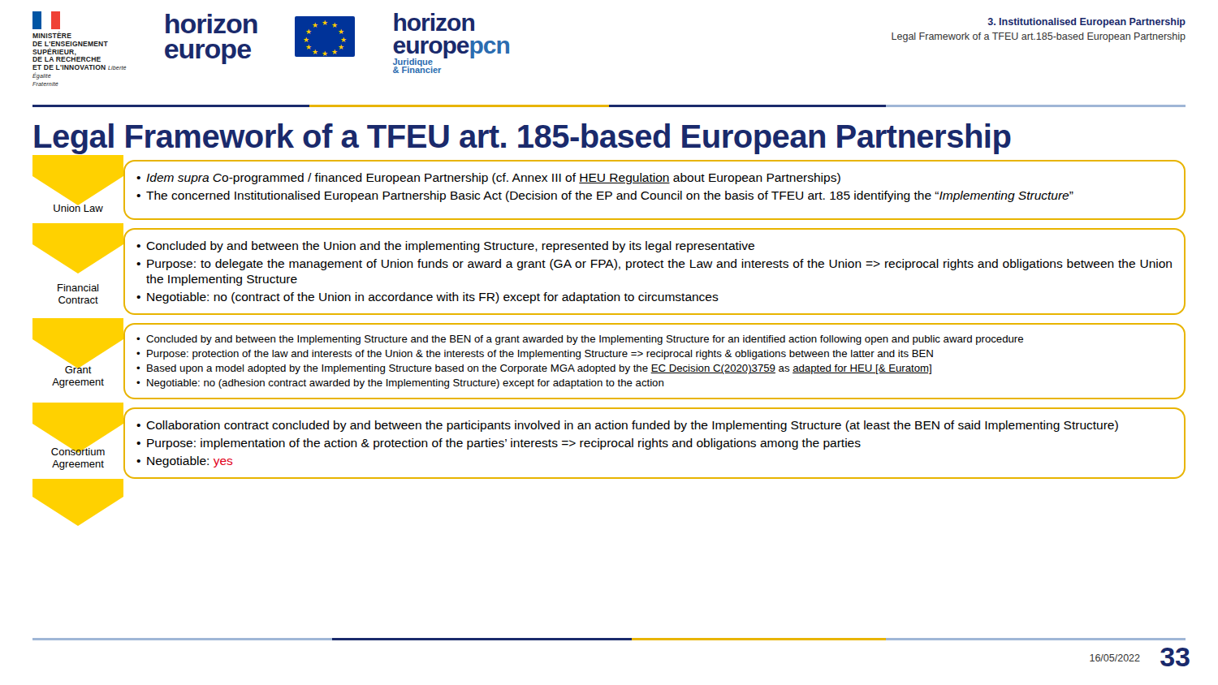MINISTÈRE
DE L'ENSEIGNEMENT
SUPÉRIEUR,
DE LA RECHERCHE
ET DE L'INNOVATION Liberté
Égalité
Fraternité
horizoneurope
★ ★ ★ ★ ★ ★ ★ ★ ★ ★ ★ ★
horizon
europepcn Juridique
& Financier
3. Institutionalised European Partnership
Legal Framework of a TFEU art.185-based European Partnership
Legal Framework of a TFEU art. 185-based European Partnership
Union Law
Idem supra Co-programmed / financed European Partnership (cf. Annex III of HEU Regulation about European Partnerships)
The concerned Institutionalised European Partnership Basic Act (Decision of the EP and Council on the basis of TFEU art. 185 identifying the “Implementing Structure”
Financial
Contract
Concluded by and between the Union and the implementing Structure, represented by its legal representative
Purpose: to delegate the management of Union funds or award a grant (GA or FPA), protect the Law and interests of the Union => reciprocal rights and obligations between the Union the Implementing Structure
Negotiable: no (contract of the Union in accordance with its FR) except for adaptation to circumstances
Grant
Agreement
Concluded by and between the Implementing Structure and the BEN of a grant awarded by the Implementing Structure for an identified action following open and public award procedure
Purpose: protection of the law and interests of the Union & the interests of the Implementing Structure => reciprocal rights & obligations between the latter and its BEN
Based upon a model adopted by the Implementing Structure based on the Corporate MGA adopted by the EC Decision C(2020)3759 as adapted for HEU [& Euratom]
Negotiable: no (adhesion contract awarded by the Implementing Structure) except for adaptation to the action
Consortium
Agreement
Collaboration contract concluded by and between the participants involved in an action funded by the Implementing Structure (at least the BEN of said Implementing Structure)
Purpose: implementation of the action & protection of the parties’ interests => reciprocal rights and obligations among the parties
Negotiable: yes
16/05/2022
33